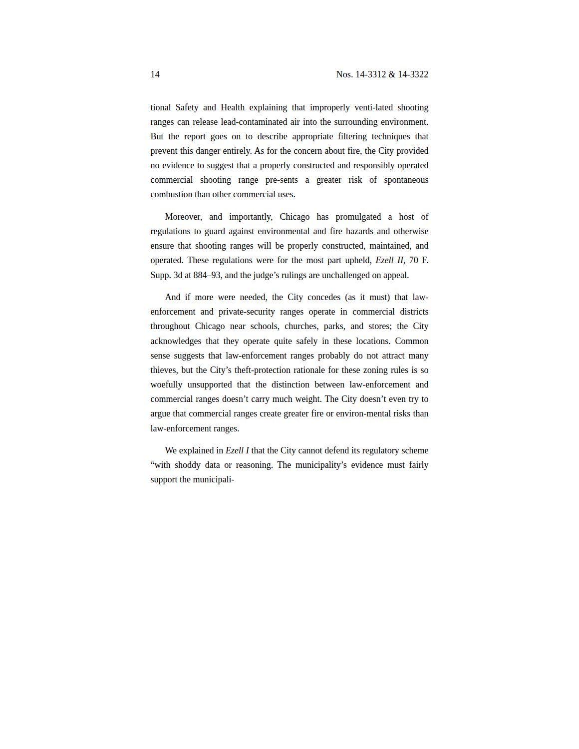14 Nos. 14-3312 & 14-3322
tional Safety and Health explaining that improperly venti‑lated shooting ranges can release lead-contaminated air into the surrounding environment. But the report goes on to describe appropriate filtering techniques that prevent this danger entirely. As for the concern about fire, the City provided no evidence to suggest that a properly constructed and responsibly operated commercial shooting range pre‑sents a greater risk of spontaneous combustion than other commercial uses.
Moreover, and importantly, Chicago has promulgated a host of regulations to guard against environmental and fire hazards and otherwise ensure that shooting ranges will be properly constructed, maintained, and operated. These regulations were for the most part upheld, Ezell II, 70 F. Supp. 3d at 884–93, and the judge’s rulings are unchallenged on appeal.
And if more were needed, the City concedes (as it must) that law-enforcement and private-security ranges operate in commercial districts throughout Chicago near schools, churches, parks, and stores; the City acknowledges that they operate quite safely in these locations. Common sense suggests that law-enforcement ranges probably do not attract many thieves, but the City’s theft-protection rationale for these zoning rules is so woefully unsupported that the distinction between law-enforcement and commercial ranges doesn’t carry much weight. The City doesn’t even try to argue that commercial ranges create greater fire or environ‑mental risks than law-enforcement ranges.
We explained in Ezell I that the City cannot defend its regulatory scheme “with shoddy data or reasoning. The municipality’s evidence must fairly support the municipali‑